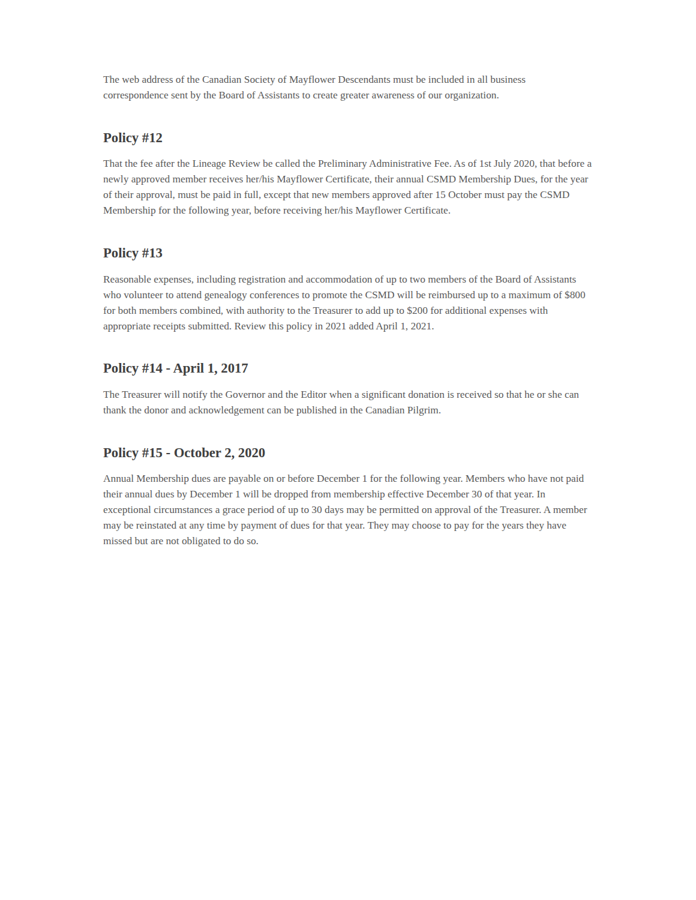The web address of the Canadian Society of Mayflower Descendants must be included in all business correspondence sent by the Board of Assistants to create greater awareness of our organization.
Policy #12
That the fee after the Lineage Review be called the Preliminary Administrative Fee. As of 1st July 2020, that before a newly approved member receives her/his Mayflower Certificate, their annual CSMD Membership Dues, for the year of their approval, must be paid in full, except that new members approved after 15 October must pay the CSMD Membership for the following year, before receiving her/his Mayflower Certificate.
Policy #13
Reasonable expenses, including registration and accommodation of up to two members of the Board of Assistants who volunteer to attend genealogy conferences to promote the CSMD will be reimbursed up to a maximum of $800 for both members combined, with authority to the Treasurer to add up to $200 for additional expenses with appropriate receipts submitted. Review this policy in 2021 added April 1, 2021.
Policy #14 - April 1, 2017
The Treasurer will notify the Governor and the Editor when a significant donation is received so that he or she can thank the donor and acknowledgement can be published in the Canadian Pilgrim.
Policy #15 - October 2, 2020
Annual Membership dues are payable on or before December 1 for the following year. Members who have not paid their annual dues by December 1 will be dropped from membership effective December 30 of that year. In exceptional circumstances a grace period of up to 30 days may be permitted on approval of the Treasurer. A member may be reinstated at any time by payment of dues for that year. They may choose to pay for the years they have missed but are not obligated to do so.